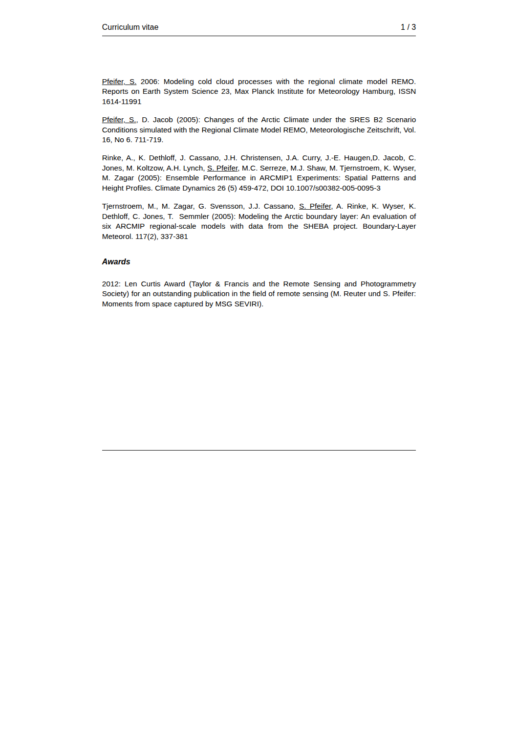Curriculum vitae
1 / 3
Pfeifer, S. 2006: Modeling cold cloud processes with the regional climate model REMO. Reports on Earth System Science 23, Max Planck Institute for Meteorology Hamburg, ISSN 1614-11991
Pfeifer, S., D. Jacob (2005): Changes of the Arctic Climate under the SRES B2 Scenario Conditions simulated with the Regional Climate Model REMO, Meteorologische Zeitschrift, Vol. 16, No 6. 711-719.
Rinke, A., K. Dethloff, J. Cassano, J.H. Christensen, J.A. Curry, J.-E. Haugen,D. Jacob, C. Jones, M. Koltzow, A.H. Lynch, S. Pfeifer, M.C. Serreze, M.J. Shaw, M. Tjernstroem, K. Wyser, M. Zagar (2005): Ensemble Performance in ARCMIP1 Experiments: Spatial Patterns and Height Profiles. Climate Dynamics 26 (5) 459-472, DOI 10.1007/s00382-005-0095-3
Tjernstroem, M., M. Zagar, G. Svensson, J.J. Cassano, S. Pfeifer, A. Rinke, K. Wyser, K. Dethloff, C. Jones, T. Semmler (2005): Modeling the Arctic boundary layer: An evaluation of six ARCMIP regional-scale models with data from the SHEBA project. Boundary-Layer Meteorol. 117(2), 337-381
Awards
2012: Len Curtis Award (Taylor & Francis and the Remote Sensing and Photogrammetry Society) for an outstanding publication in the field of remote sensing (M. Reuter und S. Pfeifer: Moments from space captured by MSG SEVIRI).